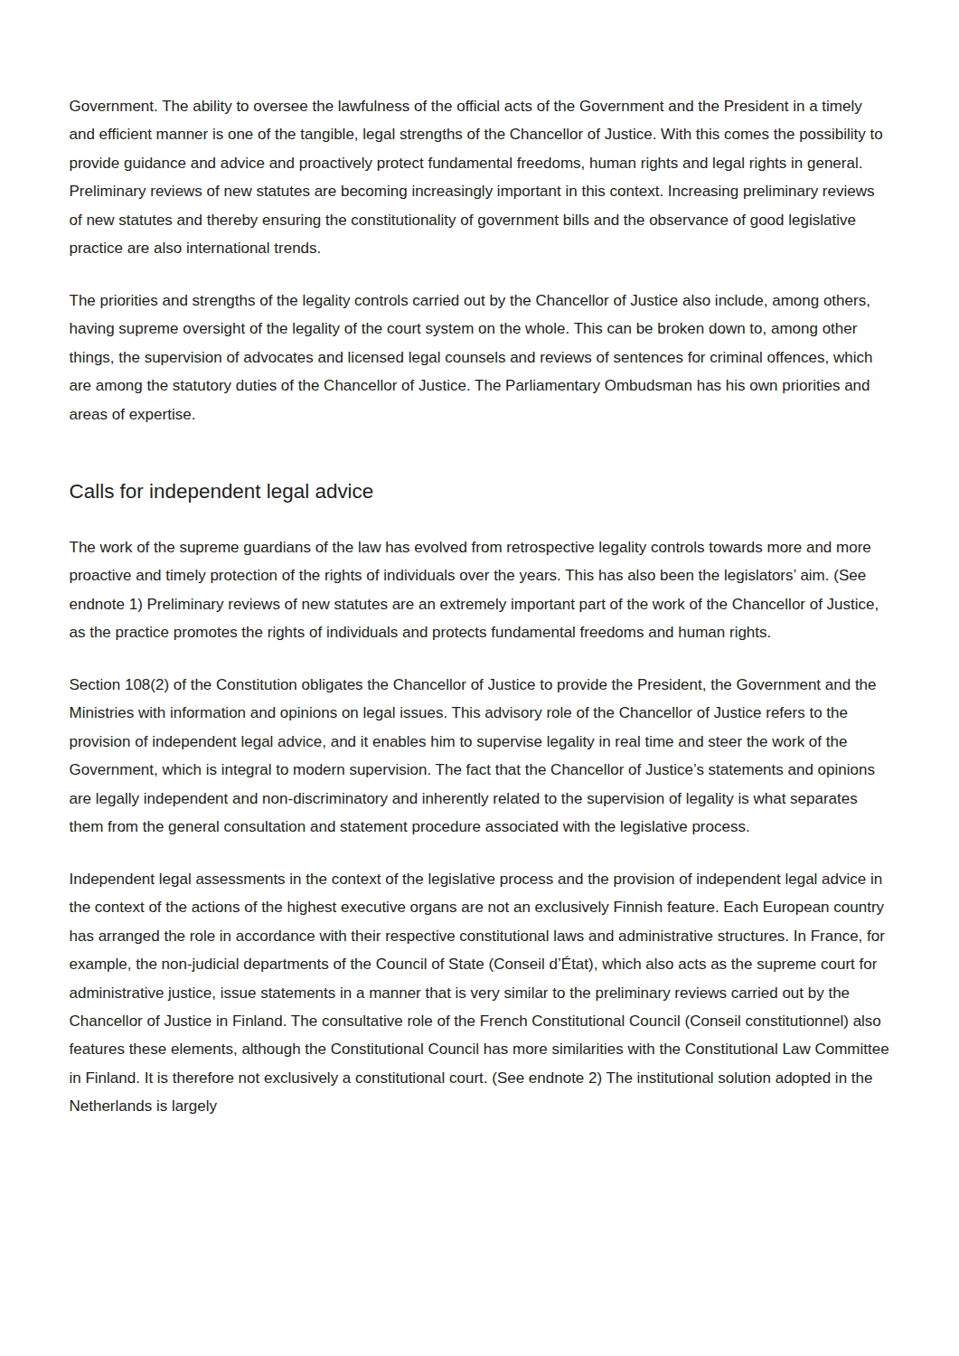Government. The ability to oversee the lawfulness of the official acts of the Government and the President in a timely and efficient manner is one of the tangible, legal strengths of the Chancellor of Justice. With this comes the possibility to provide guidance and advice and proactively protect fundamental freedoms, human rights and legal rights in general. Preliminary reviews of new statutes are becoming increasingly important in this context. Increasing preliminary reviews of new statutes and thereby ensuring the constitutionality of government bills and the observance of good legislative practice are also international trends.
The priorities and strengths of the legality controls carried out by the Chancellor of Justice also include, among others, having supreme oversight of the legality of the court system on the whole. This can be broken down to, among other things, the supervision of advocates and licensed legal counsels and reviews of sentences for criminal offences, which are among the statutory duties of the Chancellor of Justice. The Parliamentary Ombudsman has his own priorities and areas of expertise.
Calls for independent legal advice
The work of the supreme guardians of the law has evolved from retrospective legality controls towards more and more proactive and timely protection of the rights of individuals over the years. This has also been the legislators’ aim. (See endnote 1) Preliminary reviews of new statutes are an extremely important part of the work of the Chancellor of Justice, as the practice promotes the rights of individuals and protects fundamental freedoms and human rights.
Section 108(2) of the Constitution obligates the Chancellor of Justice to provide the President, the Government and the Ministries with information and opinions on legal issues. This advisory role of the Chancellor of Justice refers to the provision of independent legal advice, and it enables him to supervise legality in real time and steer the work of the Government, which is integral to modern supervision. The fact that the Chancellor of Justice’s statements and opinions are legally independent and non-discriminatory and inherently related to the supervision of legality is what separates them from the general consultation and statement procedure associated with the legislative process.
Independent legal assessments in the context of the legislative process and the provision of independent legal advice in the context of the actions of the highest executive organs are not an exclusively Finnish feature. Each European country has arranged the role in accordance with their respective constitutional laws and administrative structures. In France, for example, the non-judicial departments of the Council of State (Conseil d’État), which also acts as the supreme court for administrative justice, issue statements in a manner that is very similar to the preliminary reviews carried out by the Chancellor of Justice in Finland. The consultative role of the French Constitutional Council (Conseil constitutionnel) also features these elements, although the Constitutional Council has more similarities with the Constitutional Law Committee in Finland. It is therefore not exclusively a constitutional court. (See endnote 2) The institutional solution adopted in the Netherlands is largely